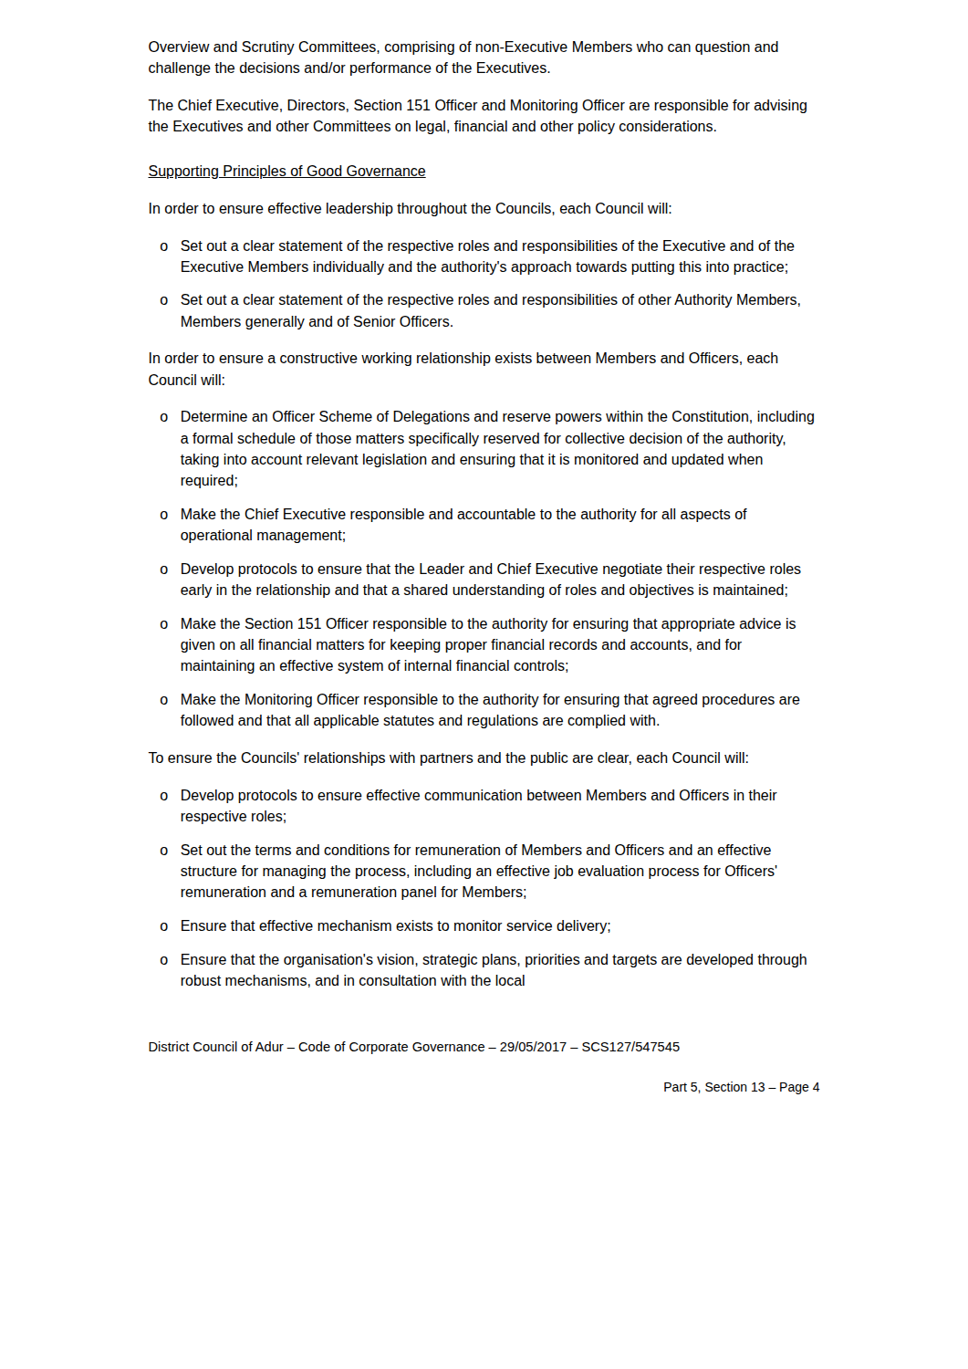Overview and Scrutiny Committees, comprising of non-Executive Members who can question and challenge the decisions and/or performance of the Executives.
The Chief Executive, Directors, Section 151 Officer and Monitoring Officer are responsible for advising the Executives and other Committees on legal, financial and other policy considerations.
Supporting Principles of Good Governance
In order to ensure effective leadership throughout the Councils, each Council will:
Set out a clear statement of the respective roles and responsibilities of the Executive and of the Executive Members individually and the authority's approach towards putting this into practice;
Set out a clear statement of the respective roles and responsibilities of other Authority Members, Members generally and of Senior Officers.
In order to ensure a constructive working relationship exists between Members and Officers, each Council will:
Determine an Officer Scheme of Delegations and reserve powers within the Constitution, including a formal schedule of those matters specifically reserved for collective decision of the authority, taking into account relevant legislation and ensuring that it is monitored and updated when required;
Make the Chief Executive responsible and accountable to the authority for all aspects of operational management;
Develop protocols to ensure that the Leader and Chief Executive negotiate their respective roles early in the relationship and that a shared understanding of roles and objectives is maintained;
Make the Section 151 Officer responsible to the authority for ensuring that appropriate advice is given on all financial matters for keeping proper financial records and accounts, and for maintaining an effective system of internal financial controls;
Make the Monitoring Officer responsible to the authority for ensuring that agreed procedures are followed and that all applicable statutes and regulations are complied with.
To ensure the Councils' relationships with partners and the public are clear, each Council will:
Develop protocols to ensure effective communication between Members and Officers in their respective roles;
Set out the terms and conditions for remuneration of Members and Officers and an effective structure for managing the process, including an effective job evaluation process for Officers' remuneration and a remuneration panel for Members;
Ensure that effective mechanism exists to monitor service delivery;
Ensure that the organisation's vision, strategic plans, priorities and targets are developed through robust mechanisms, and in consultation with the local
District Council of Adur – Code of Corporate Governance – 29/05/2017 – SCS127/547545
Part 5, Section 13 – Page 4